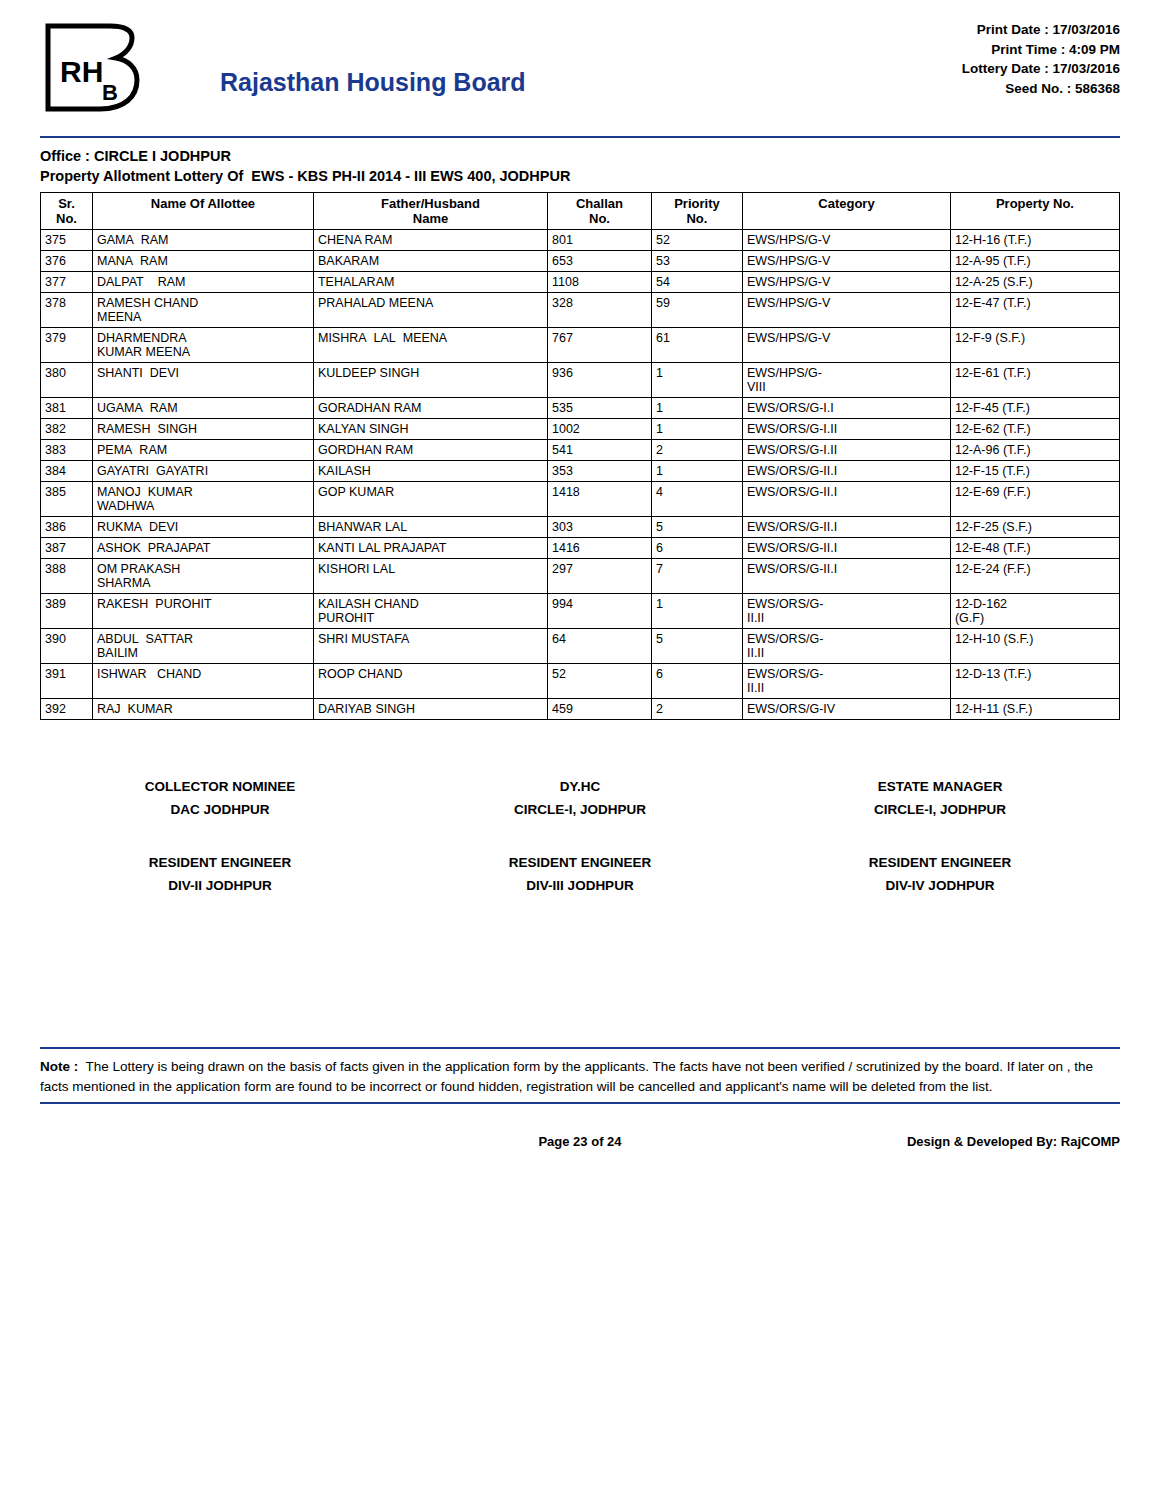RH B
Print Date : 17/03/2016
Print Time : 4:09 PM
Lottery Date : 17/03/2016
Seed No. : 586368
Rajasthan Housing Board
Office : CIRCLE I JODHPUR
Property Allotment Lottery Of EWS - KBS PH-II 2014 - III EWS 400, JODHPUR
| Sr. No. | Name Of Allottee | Father/Husband Name | Challan No. | Priority No. | Category | Property No. |
| --- | --- | --- | --- | --- | --- | --- |
| 375 | GAMA RAM | CHENA RAM | 801 | 52 | EWS/HPS/G-V | 12-H-16 (T.F.) |
| 376 | MANA RAM | BAKARAM | 653 | 53 | EWS/HPS/G-V | 12-A-95 (T.F.) |
| 377 | DALPAT RAM | TEHALARAM | 1108 | 54 | EWS/HPS/G-V | 12-A-25 (S.F.) |
| 378 | RAMESH CHAND MEENA | PRAHALAD MEENA | 328 | 59 | EWS/HPS/G-V | 12-E-47 (T.F.) |
| 379 | DHARMENDRA KUMAR MEENA | MISHRA LAL MEENA | 767 | 61 | EWS/HPS/G-V | 12-F-9 (S.F.) |
| 380 | SHANTI DEVI | KULDEEP SINGH | 936 | 1 | EWS/HPS/G- VIII | 12-E-61 (T.F.) |
| 381 | UGAMA RAM | GORADHAN RAM | 535 | 1 | EWS/ORS/G-I.I | 12-F-45 (T.F.) |
| 382 | RAMESH SINGH | KALYAN SINGH | 1002 | 1 | EWS/ORS/G-I.II | 12-E-62 (T.F.) |
| 383 | PEMA RAM | GORDHAN RAM | 541 | 2 | EWS/ORS/G-I.II | 12-A-96 (T.F.) |
| 384 | GAYATRI GAYATRI | KAILASH | 353 | 1 | EWS/ORS/G-II.I | 12-F-15 (T.F.) |
| 385 | MANOJ KUMAR WADHWA | GOP KUMAR | 1418 | 4 | EWS/ORS/G-II.I | 12-E-69 (F.F.) |
| 386 | RUKMA DEVI | BHANWAR LAL | 303 | 5 | EWS/ORS/G-II.I | 12-F-25 (S.F.) |
| 387 | ASHOK PRAJAPAT | KANTI LAL PRAJAPAT | 1416 | 6 | EWS/ORS/G-II.I | 12-E-48 (T.F.) |
| 388 | OM PRAKASH SHARMA | KISHORI LAL | 297 | 7 | EWS/ORS/G-II.I | 12-E-24 (F.F.) |
| 389 | RAKESH PUROHIT | KAILASH CHAND PUROHIT | 994 | 1 | EWS/ORS/G- II.II | 12-D-162 (G.F) |
| 390 | ABDUL SATTAR BAILIM | SHRI MUSTAFA | 64 | 5 | EWS/ORS/G- II.II | 12-H-10 (S.F.) |
| 391 | ISHWAR CHAND | ROOP CHAND | 52 | 6 | EWS/ORS/G- II.II | 12-D-13 (T.F.) |
| 392 | RAJ KUMAR | DARIYAB SINGH | 459 | 2 | EWS/ORS/G-IV | 12-H-11 (S.F.) |
| COLLECTOR NOMINEE | DY.HC | ESTATE MANAGER |
| DAC JODHPUR | CIRCLE-I, JODHPUR | CIRCLE-I, JODHPUR |
| RESIDENT ENGINEER | RESIDENT ENGINEER | RESIDENT ENGINEER |
| DIV-II JODHPUR | DIV-III JODHPUR | DIV-IV JODHPUR |
Note : The Lottery is being drawn on the basis of facts given in the application form by the applicants. The facts have not been verified / scrutinized by the board. If later on , the facts mentioned in the application form are found to be incorrect or found hidden, registration will be cancelled and applicant's name will be deleted from the list.
Page 23 of 24
Design & Developed By: RajCOMP